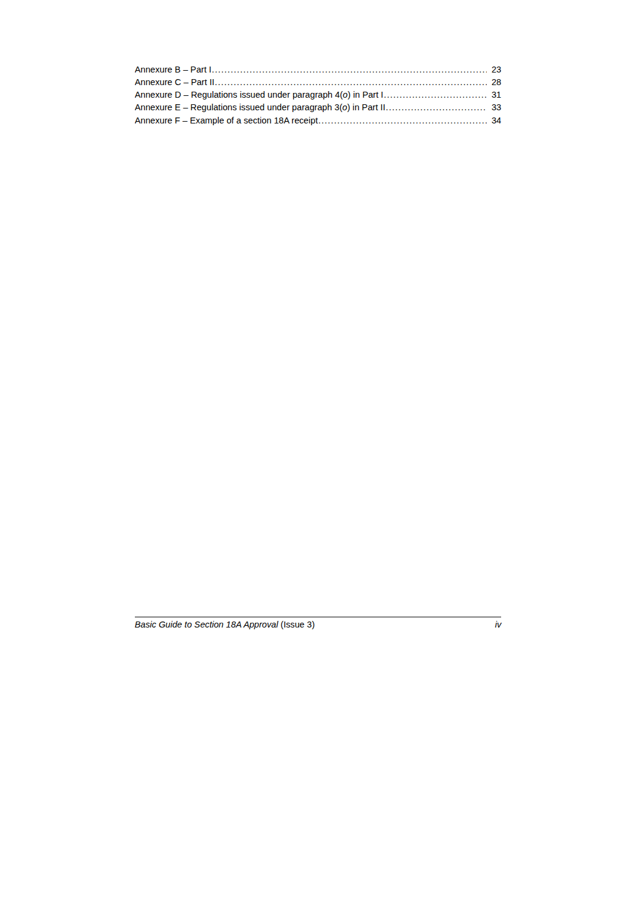Annexure B – Part I .................................................................................................................. 23
Annexure C – Part II ................................................................................................................. 28
Annexure D – Regulations issued under paragraph 4(o) in Part I ....................................................... 31
Annexure E – Regulations issued under paragraph 3(o) in Part II ...................................................... 33
Annexure F – Example of a section 18A receipt .................................................................................. 34
Basic Guide to Section 18A Approval (Issue 3) iv